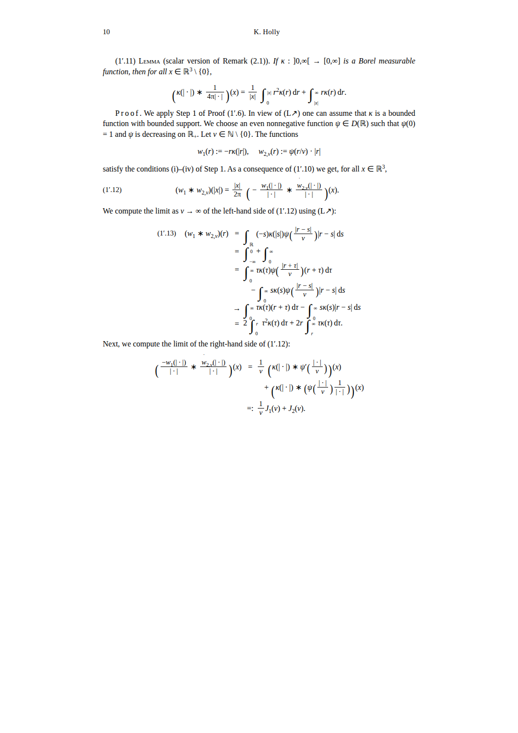10 K. Holly
(1′.11) Lemma (scalar version of Remark (2.1)). If κ : ]0,∞[ → [0,∞] is a Borel measurable function, then for all x ∈ ℝ3 \ {0},
(κ(| · |) ∗ 14π| · |)(x) = 1|x| ∫|x|0 r2κ(r) dr + ∫∞|x| rκ(r) dr.
Proof. We apply Step 1 of Proof (1′.6). In view of (L↗) one can assume that κ is a bounded function with bounded support. We choose an even nonnegative function ψ ∈ D(ℝ) such that ψ(0) = 1 and ψ is decreasing on ℝ+. Let ν ∈ ℕ \ {0}. The functions
w1(r) := −rκ(|r|), w2,ν(r) := ψ(r/ν) · |r|
satisfy the conditions (i)–(iv) of Step 1. As a consequence of (1′.10) we get, for all x ∈ ℝ3,
(1′.12)
(w1 ∗ w2,ν)(|x|) = |x|2π ( − w1(| · |)| · | ∗ ˙w2,ν(| · |)| · |)(x).
We compute the limit as ν → ∞ of the left-hand side of (1′.12) using (L↗):
| (1′.13) | ( w 1 ∗ w 2, ν )( r ) | = | ∫ ℝ (− s ) κ (/ s /) ψ ( / r − s / ν ) / r − s / d s |
| | | = | ∫ 0 −∞ + ∫ ∞ 0 |
| | | = | ∫ ∞ 0 τκ ( τ ) ψ ( / r + τ / ν ) ( r + τ ) d τ |
| | | | − ∫ ∞ 0 sκ ( s ) ψ ( / r − s / ν ) / r − s / d s |
| | | → | ∫ ∞ 0 τκ ( τ )( r + τ ) d τ − ∫ ∞ 0 sκ ( s )/ r − s / d s |
| | | = | 2 ∫ r 0 τ 2 κ ( τ ) d τ + 2 r ∫ ∞ r τκ ( τ ) d τ . |
Next, we compute the limit of the right-hand side of (1′.12):
| ( − w 1 (/ · /) / · / ∗ ˙ w 2, ν (/ · /) / · / ) ( x ) | = | 1 ν ( κ (/ · /) ∗ ψ ′ ( / · / ν ) ) ( x ) |
| | | + ( κ (/ · /) ∗ ( ψ ( / · / ν ) 1 / · / ) ) ( x ) |
| | =: | 1 ν J 1 ( ν ) + J 2 ( ν ). |